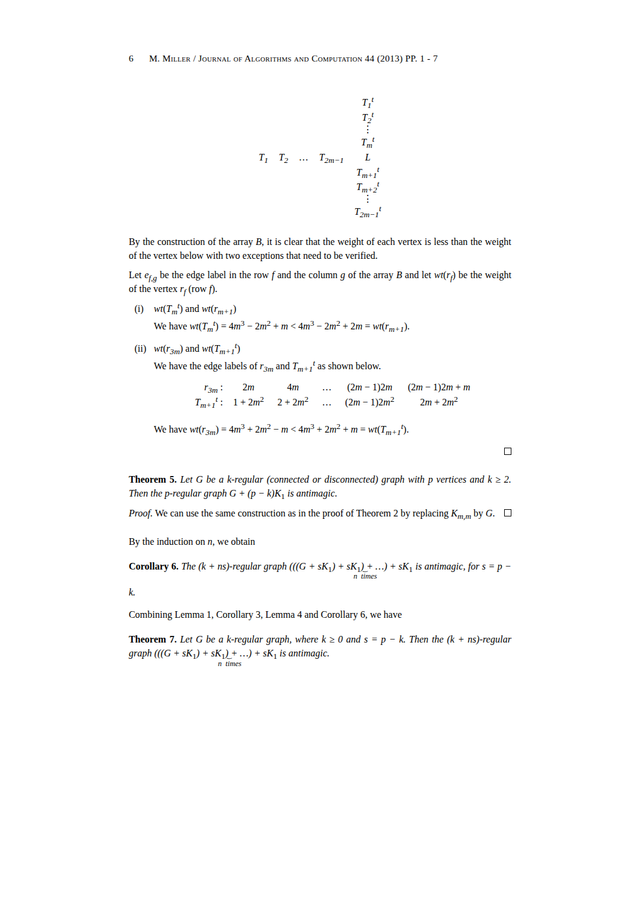6 M. Miller / Journal of Algorithms and Computation 44 (2013) PP. 1 - 7
| | | | | T 1 t |
| | | | | T 2 t |
| | | | | ⋮ |
| | | | | T m t |
| T 1 | T 2 | … | T 2m−1 | L |
| | | | | T m+1 t |
| | | | | T m+2 t |
| | | | | ⋮ |
| | | | | T 2m−1 t |
By the construction of the array B, it is clear that the weight of each vertex is less than the weight of the vertex below with two exceptions that need to be verified.
Let ef,g be the edge label in the row f and the column g of the array B and let wt(rf) be the weight of the vertex rf (row f).
(i) wt(Tmt) and wt(rm+1)
We have wt(Tmt) = 4m3 − 2m2 + m < 4m3 − 2m2 + 2m = wt(rm+1).
(ii) wt(r3m) and wt(Tm+1t)
We have the edge labels of r3m and Tm+1t as shown below.
| r 3m : | 2 m | 4 m | … | (2 m − 1)2 m | (2 m − 1)2 m + m |
| T m+1 t : | 1 + 2 m 2 | 2 + 2 m 2 | … | (2 m − 1)2 m 2 | 2 m + 2 m 2 |
We have wt(r3m) = 4m3 + 2m2 − m < 4m3 + 2m2 + m = wt(Tm+1t).
Theorem 5. Let G be a k-regular (connected or disconnected) graph with p vertices and k ≥ 2. Then the p-regular graph G + (p − k)K1 is antimagic.
Proof. We can use the same construction as in the proof of Theorem 2 by replacing Km,m by G.
By the induction on n, we obtain
Corollary 6. The (k + ns)-regular graph (((G + sK1) + sK1) + …) + sK1⏟n times is antimagic, for s = p − k.
Combining Lemma 1, Corollary 3, Lemma 4 and Corollary 6, we have
Theorem 7. Let G be a k-regular graph, where k ≥ 0 and s = p − k. Then the (k + ns)-regular graph (((G + sK1) + sK1) + …) + sK1⏟n times is antimagic.